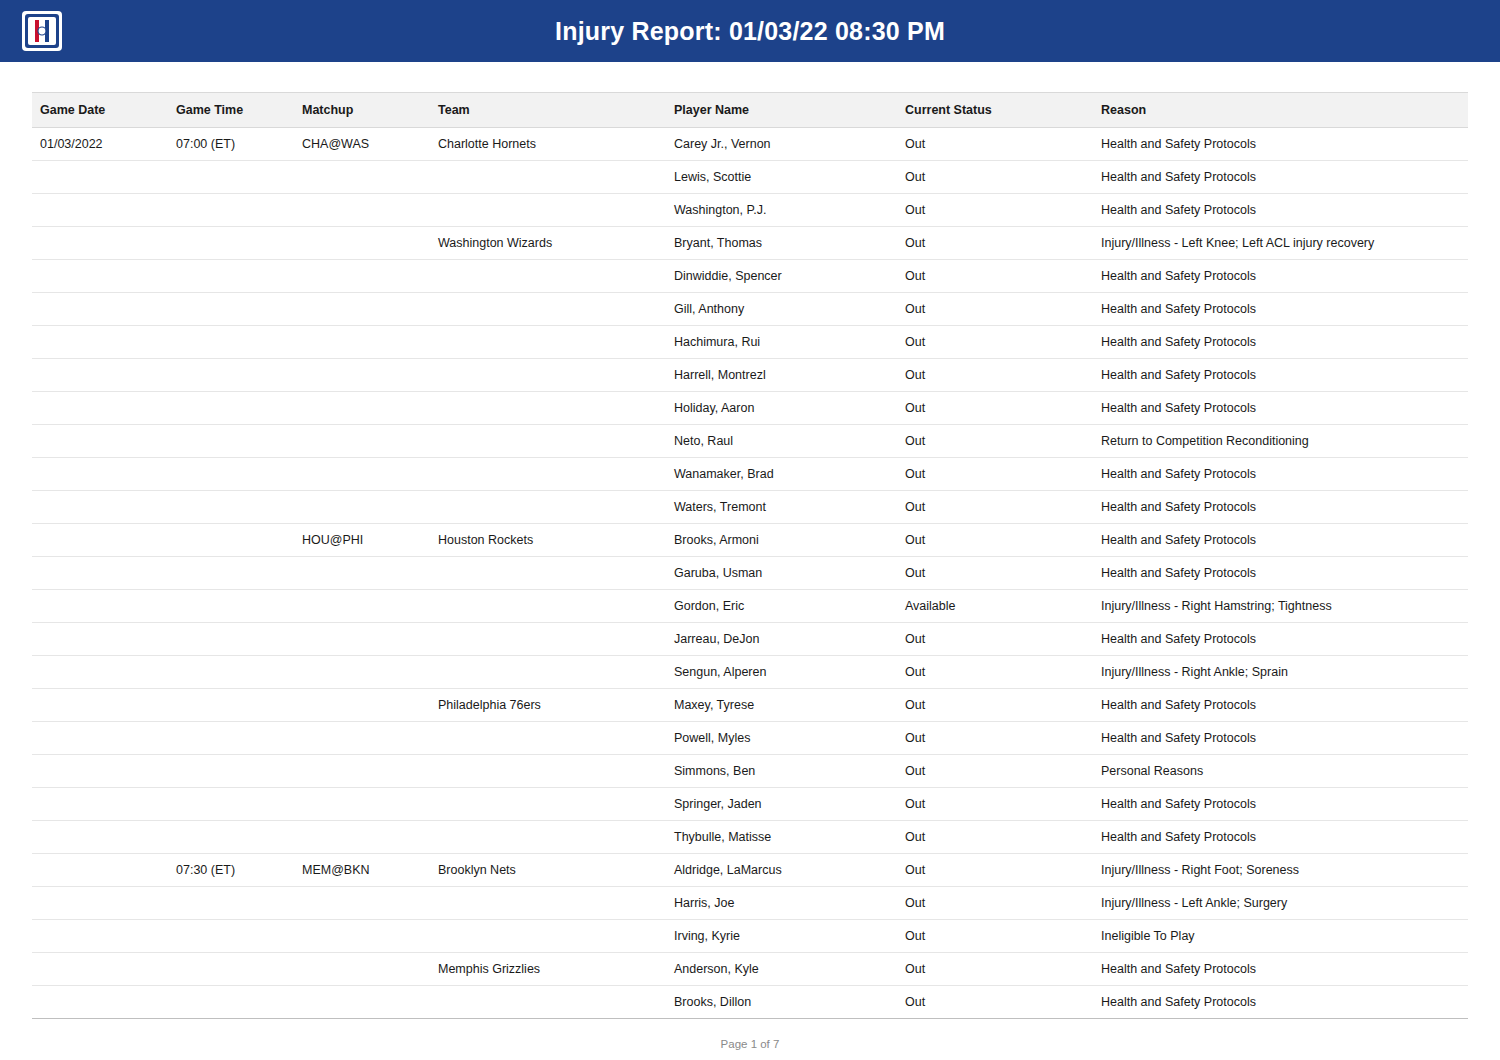Injury Report: 01/03/22 08:30 PM
| Game Date | Game Time | Matchup | Team | Player Name | Current Status | Reason |
| --- | --- | --- | --- | --- | --- | --- |
| 01/03/2022 | 07:00 (ET) | CHA@WAS | Charlotte Hornets | Carey Jr., Vernon | Out | Health and Safety Protocols |
| | | | | Lewis, Scottie | Out | Health and Safety Protocols |
| | | | | Washington, P.J. | Out | Health and Safety Protocols |
| | | | Washington Wizards | Bryant, Thomas | Out | Injury/Illness - Left Knee; Left ACL injury recovery |
| | | | | Dinwiddie, Spencer | Out | Health and Safety Protocols |
| | | | | Gill, Anthony | Out | Health and Safety Protocols |
| | | | | Hachimura, Rui | Out | Health and Safety Protocols |
| | | | | Harrell, Montrezl | Out | Health and Safety Protocols |
| | | | | Holiday, Aaron | Out | Health and Safety Protocols |
| | | | | Neto, Raul | Out | Return to Competition Reconditioning |
| | | | | Wanamaker, Brad | Out | Health and Safety Protocols |
| | | | | Waters, Tremont | Out | Health and Safety Protocols |
| | | HOU@PHI | Houston Rockets | Brooks, Armoni | Out | Health and Safety Protocols |
| | | | | Garuba, Usman | Out | Health and Safety Protocols |
| | | | | Gordon, Eric | Available | Injury/Illness - Right Hamstring; Tightness |
| | | | | Jarreau, DeJon | Out | Health and Safety Protocols |
| | | | | Sengun, Alperen | Out | Injury/Illness - Right Ankle; Sprain |
| | | | Philadelphia 76ers | Maxey, Tyrese | Out | Health and Safety Protocols |
| | | | | Powell, Myles | Out | Health and Safety Protocols |
| | | | | Simmons, Ben | Out | Personal Reasons |
| | | | | Springer, Jaden | Out | Health and Safety Protocols |
| | | | | Thybulle, Matisse | Out | Health and Safety Protocols |
| | 07:30 (ET) | MEM@BKN | Brooklyn Nets | Aldridge, LaMarcus | Out | Injury/Illness - Right Foot; Soreness |
| | | | | Harris, Joe | Out | Injury/Illness - Left Ankle; Surgery |
| | | | | Irving, Kyrie | Out | Ineligible To Play |
| | | | Memphis Grizzlies | Anderson, Kyle | Out | Health and Safety Protocols |
| | | | | Brooks, Dillon | Out | Health and Safety Protocols |
Page 1 of 7